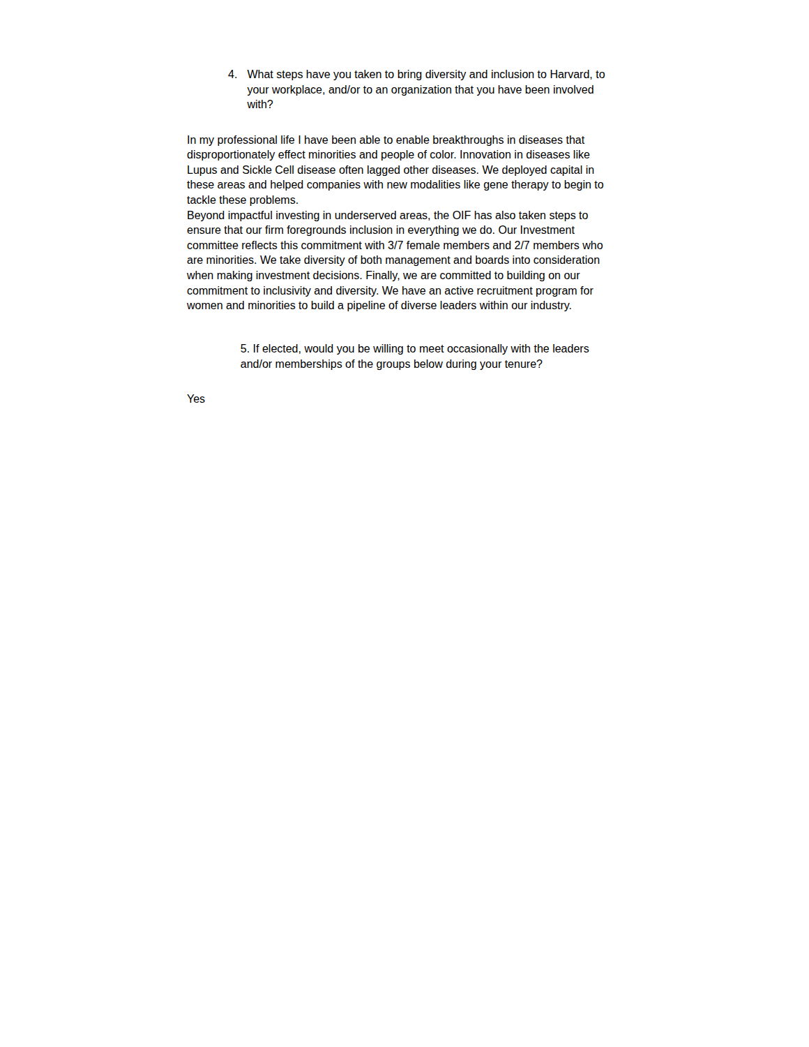What steps have you taken to bring diversity and inclusion to Harvard, to your workplace, and/or to an organization that you have been involved with?
In my professional life I have been able to enable breakthroughs in diseases that disproportionately effect minorities and people of color. Innovation in diseases like Lupus and Sickle Cell disease often lagged other diseases. We deployed capital in these areas and helped companies with new modalities like gene therapy to begin to tackle these problems.
Beyond impactful investing in underserved areas, the OIF has also taken steps to ensure that our firm foregrounds inclusion in everything we do. Our Investment committee reflects this commitment with 3/7 female members and 2/7 members who are minorities. We take diversity of both management and boards into consideration when making investment decisions. Finally, we are committed to building on our commitment to inclusivity and diversity. We have an active recruitment program for women and minorities to build a pipeline of diverse leaders within our industry.
5. If elected, would you be willing to meet occasionally with the leaders and/or memberships of the groups below during your tenure?
Yes